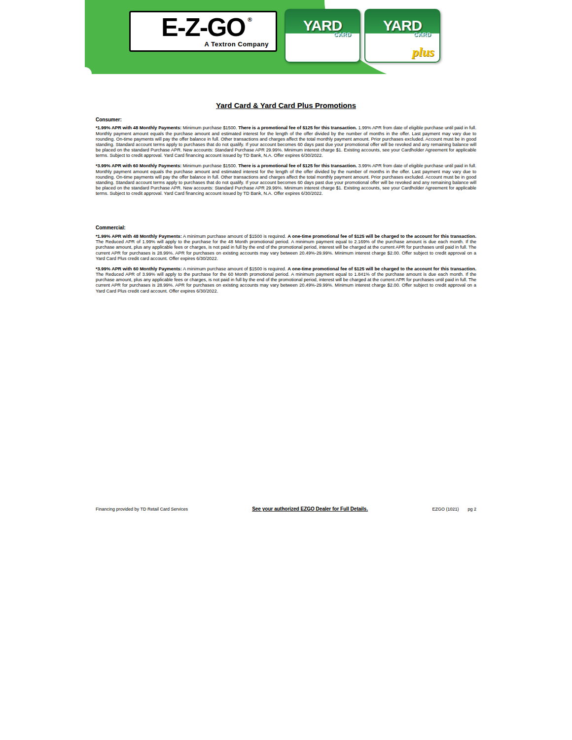E‑Z‑GO®
A Textron Company
YARD
CARD
YARD
CARD
plus
Yard Card & Yard Card Plus Promotions
Consumer:
*1.99% APR with 48 Monthly Payments: Minimum purchase $1500. There is a promotional fee of $125 for this transaction. 1.99% APR from date of eligible purchase until paid in full. Monthly payment amount equals the purchase amount and estimated interest for the length of the offer divided by the number of months in the offer. Last payment may vary due to rounding. On-time payments will pay the offer balance in full. Other transactions and charges affect the total monthly payment amount. Prior purchases excluded. Account must be in good standing. Standard account terms apply to purchases that do not qualify. If your account becomes 60 days past due your promotional offer will be revoked and any remaining balance will be placed on the standard Purchase APR. New accounts: Standard Purchase APR 29.99%. Minimum interest charge $1. Existing accounts, see your Cardholder Agreement for applicable terms. Subject to credit approval. Yard Card financing account issued by TD Bank, N.A. Offer expires 6/30/2022.
*3.99% APR with 60 Monthly Payments: Minimum purchase $1500. There is a promotional fee of $125 for this transaction. 3.99% APR from date of eligible purchase until paid in full. Monthly payment amount equals the purchase amount and estimated interest for the length of the offer divided by the number of months in the offer. Last payment may vary due to rounding. On-time payments will pay the offer balance in full. Other transactions and charges affect the total monthly payment amount. Prior purchases excluded. Account must be in good standing. Standard account terms apply to purchases that do not qualify. If your account becomes 60 days past due your promotional offer will be revoked and any remaining balance will be placed on the standard Purchase APR. New accounts: Standard Purchase APR 29.99%. Minimum interest charge $1. Existing accounts, see your Cardholder Agreement for applicable terms. Subject to credit approval. Yard Card financing account issued by TD Bank, N.A. Offer expires 6/30/2022.
Commercial:
*1.99% APR with 48 Monthly Payments: A minimum purchase amount of $1500 is required. A one-time promotional fee of $125 will be charged to the account for this transaction. The Reduced APR of 1.99% will apply to the purchase for the 48 Month promotional period. A minimum payment equal to 2.169% of the purchase amount is due each month. If the purchase amount, plus any applicable fees or charges, is not paid in full by the end of the promotional period, interest will be charged at the current APR for purchases until paid in full. The current APR for purchases is 28.99%. APR for purchases on existing accounts may vary between 20.49%-29.99%. Minimum interest charge $2.00. Offer subject to credit approval on a Yard Card Plus credit card account. Offer expires 6/30/2022.
*3.99% APR with 60 Monthly Payments: A minimum purchase amount of $1500 is required. A one-time promotional fee of $125 will be charged to the account for this transaction. The Reduced APR of 3.99% will apply to the purchase for the 60 Month promotional period. A minimum payment equal to 1.841% of the purchase amount is due each month. If the purchase amount, plus any applicable fees or charges, is not paid in full by the end of the promotional period, interest will be charged at the current APR for purchases until paid in full. The current APR for purchases is 28.99%. APR for purchases on existing accounts may vary between 20.49%-29.99%. Minimum interest charge $2.00. Offer subject to credit approval on a Yard Card Plus credit card account. Offer expires 6/30/2022.
Financing provided by TD Retail Card Services
See your authorized EZGO Dealer for Full Details.
EZGO (1021)pg 2